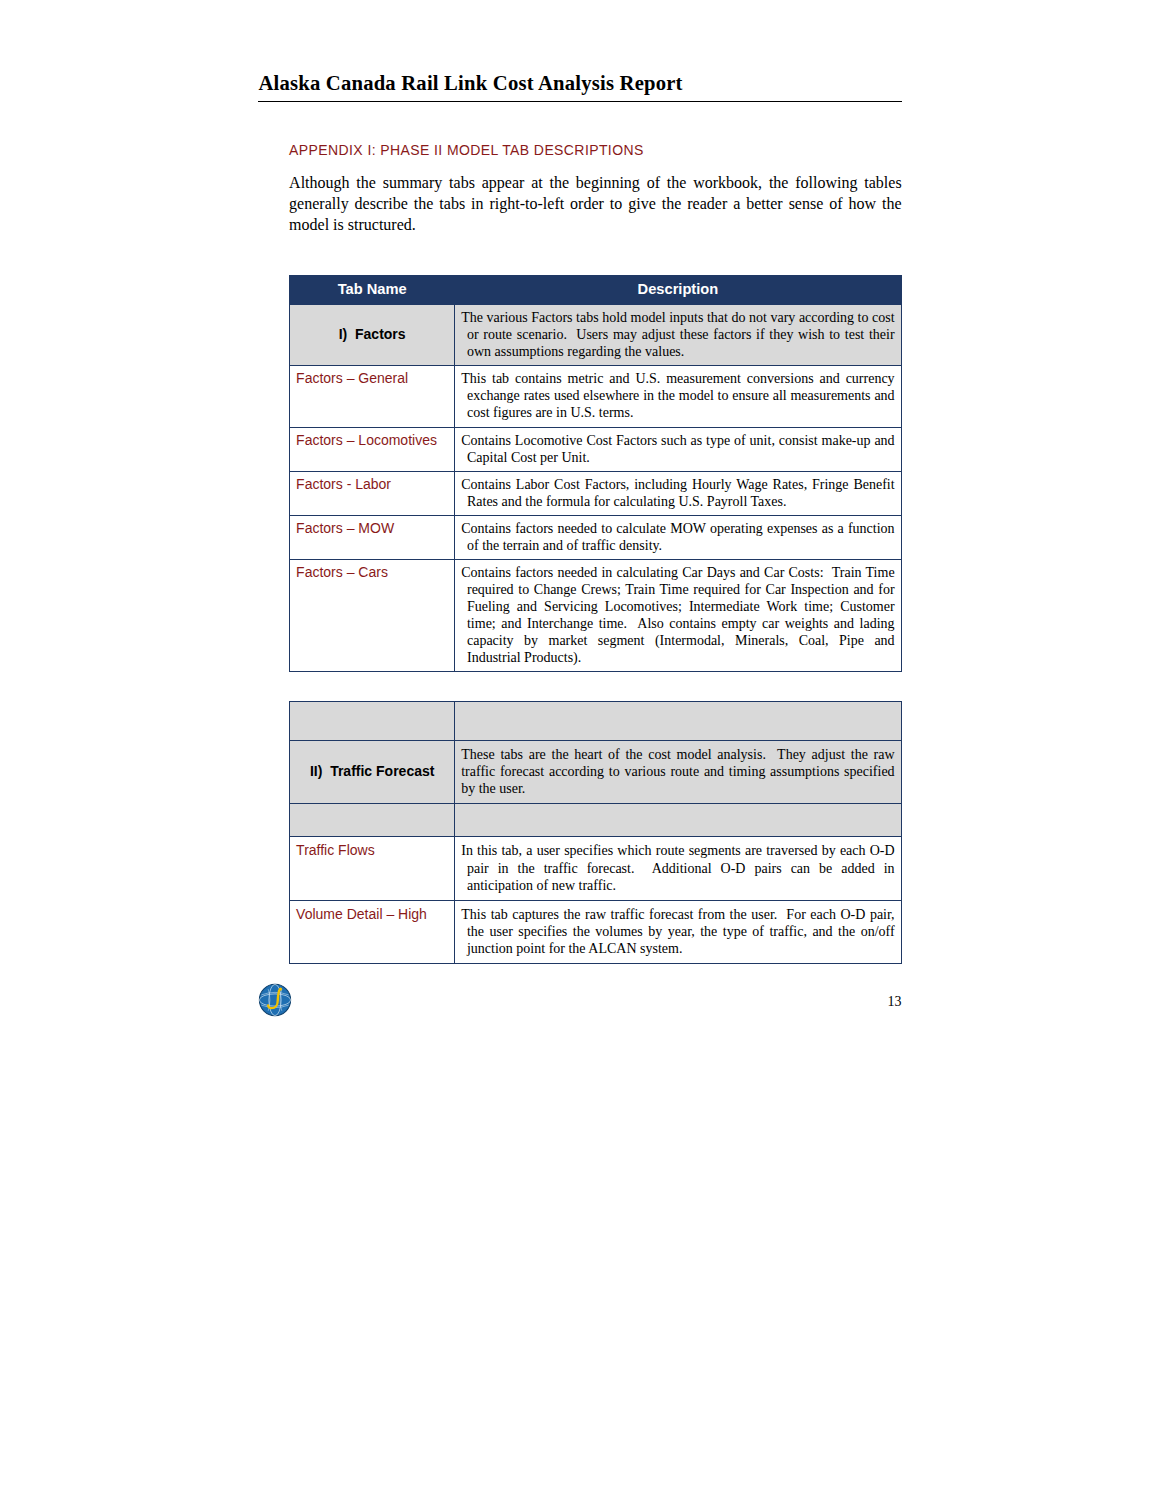Alaska Canada Rail Link Cost Analysis Report
APPENDIX I: PHASE II MODEL TAB DESCRIPTIONS
Although the summary tabs appear at the beginning of the workbook, the following tables generally describe the tabs in right-to-left order to give the reader a better sense of how the model is structured.
| Tab Name | Description |
| --- | --- |
| I) Factors | The various Factors tabs hold model inputs that do not vary according to cost or route scenario. Users may adjust these factors if they wish to test their own assumptions regarding the values. |
| Factors – General | This tab contains metric and U.S. measurement conversions and currency exchange rates used elsewhere in the model to ensure all measurements and cost figures are in U.S. terms. |
| Factors – Locomotives | Contains Locomotive Cost Factors such as type of unit, consist make-up and Capital Cost per Unit. |
| Factors - Labor | Contains Labor Cost Factors, including Hourly Wage Rates, Fringe Benefit Rates and the formula for calculating U.S. Payroll Taxes. |
| Factors – MOW | Contains factors needed to calculate MOW operating expenses as a function of the terrain and of traffic density. |
| Factors – Cars | Contains factors needed in calculating Car Days and Car Costs: Train Time required to Change Crews; Train Time required for Car Inspection and for Fueling and Servicing Locomotives; Intermediate Work time; Customer time; and Interchange time. Also contains empty car weights and lading capacity by market segment (Intermodal, Minerals, Coal, Pipe and Industrial Products). |
| II) Traffic Forecast | These tabs are the heart of the cost model analysis. They adjust the raw traffic forecast according to various route and timing assumptions specified by the user. |
| Traffic Flows | In this tab, a user specifies which route segments are traversed by each O-D pair in the traffic forecast. Additional O-D pairs can be added in anticipation of new traffic. |
| Volume Detail – High | This tab captures the raw traffic forecast from the user. For each O-D pair, the user specifies the volumes by year, the type of traffic, and the on/off junction point for the ALCAN system. |
13